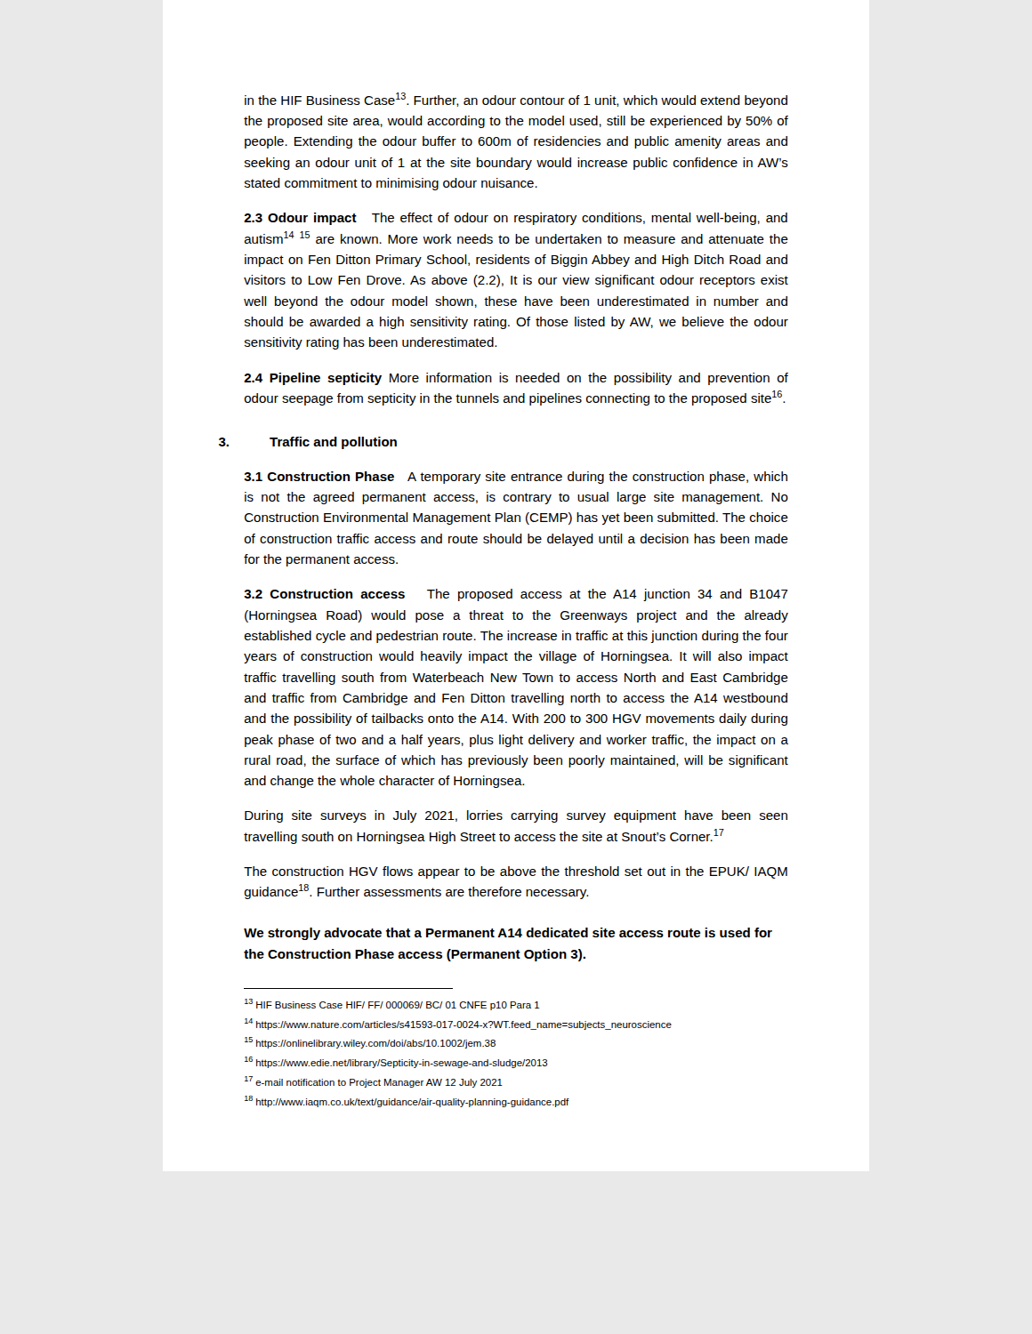in the HIF Business Case13. Further, an odour contour of 1 unit, which would extend beyond the proposed site area, would according to the model used, still be experienced by 50% of people. Extending the odour buffer to 600m of residencies and public amenity areas and seeking an odour unit of 1 at the site boundary would increase public confidence in AW’s stated commitment to minimising odour nuisance.
2.3 Odour impact The effect of odour on respiratory conditions, mental well-being, and autism14 15 are known. More work needs to be undertaken to measure and attenuate the impact on Fen Ditton Primary School, residents of Biggin Abbey and High Ditch Road and visitors to Low Fen Drove. As above (2.2), It is our view significant odour receptors exist well beyond the odour model shown, these have been underestimated in number and should be awarded a high sensitivity rating. Of those listed by AW, we believe the odour sensitivity rating has been underestimated.
2.4 Pipeline septicity More information is needed on the possibility and prevention of odour seepage from septicity in the tunnels and pipelines connecting to the proposed site16.
3. Traffic and pollution
3.1 Construction Phase A temporary site entrance during the construction phase, which is not the agreed permanent access, is contrary to usual large site management. No Construction Environmental Management Plan (CEMP) has yet been submitted. The choice of construction traffic access and route should be delayed until a decision has been made for the permanent access.
3.2 Construction access The proposed access at the A14 junction 34 and B1047 (Horningsea Road) would pose a threat to the Greenways project and the already established cycle and pedestrian route. The increase in traffic at this junction during the four years of construction would heavily impact the village of Horningsea. It will also impact traffic travelling south from Waterbeach New Town to access North and East Cambridge and traffic from Cambridge and Fen Ditton travelling north to access the A14 westbound and the possibility of tailbacks onto the A14. With 200 to 300 HGV movements daily during peak phase of two and a half years, plus light delivery and worker traffic, the impact on a rural road, the surface of which has previously been poorly maintained, will be significant and change the whole character of Horningsea.
During site surveys in July 2021, lorries carrying survey equipment have been seen travelling south on Horningsea High Street to access the site at Snout’s Corner.17
The construction HGV flows appear to be above the threshold set out in the EPUK/ IAQM guidance18. Further assessments are therefore necessary.
We strongly advocate that a Permanent A14 dedicated site access route is used for the Construction Phase access (Permanent Option 3).
13 HIF Business Case HIF/ FF/ 000069/ BC/ 01 CNFE p10 Para 1
14 https://www.nature.com/articles/s41593-017-0024-x?WT.feed_name=subjects_neuroscience
15 https://onlinelibrary.wiley.com/doi/abs/10.1002/jem.38
16 https://www.edie.net/library/Septicity-in-sewage-and-sludge/2013
17e-mail notification to Project Manager AW 12 July 2021
18 http://www.iaqm.co.uk/text/guidance/air-quality-planning-guidance.pdf